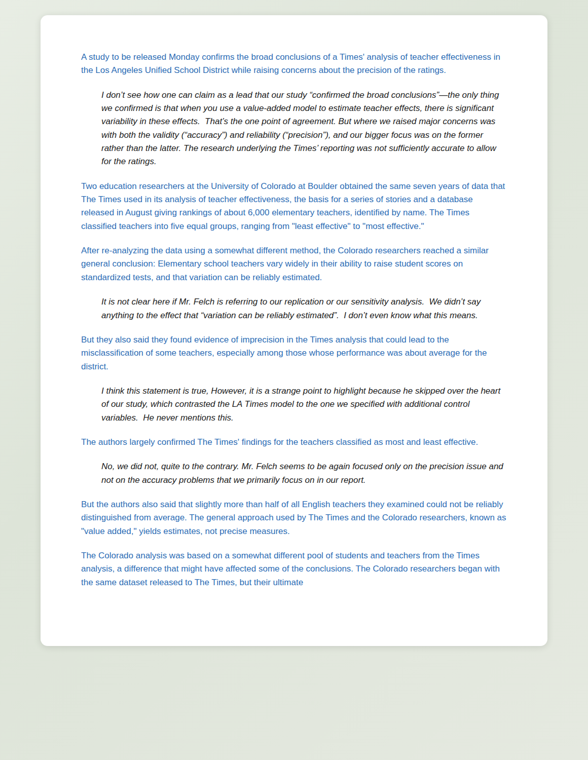A study to be released Monday confirms the broad conclusions of a Times' analysis of teacher effectiveness in the Los Angeles Unified School District while raising concerns about the precision of the ratings.
I don’t see how one can claim as a lead that our study “confirmed the broad conclusions”—the only thing we confirmed is that when you use a value-added model to estimate teacher effects, there is significant variability in these effects. That’s the one point of agreement. But where we raised major concerns was with both the validity (“accuracy”) and reliability (“precision”), and our bigger focus was on the former rather than the latter. The research underlying the Times’ reporting was not sufficiently accurate to allow for the ratings.
Two education researchers at the University of Colorado at Boulder obtained the same seven years of data that The Times used in its analysis of teacher effectiveness, the basis for a series of stories and a database released in August giving rankings of about 6,000 elementary teachers, identified by name. The Times classified teachers into five equal groups, ranging from "least effective" to "most effective."
After re-analyzing the data using a somewhat different method, the Colorado researchers reached a similar general conclusion: Elementary school teachers vary widely in their ability to raise student scores on standardized tests, and that variation can be reliably estimated.
It is not clear here if Mr. Felch is referring to our replication or our sensitivity analysis. We didn’t say anything to the effect that “variation can be reliably estimated”. I don’t even know what this means.
But they also said they found evidence of imprecision in the Times analysis that could lead to the misclassification of some teachers, especially among those whose performance was about average for the district.
I think this statement is true, However, it is a strange point to highlight because he skipped over the heart of our study, which contrasted the LA Times model to the one we specified with additional control variables. He never mentions this.
The authors largely confirmed The Times' findings for the teachers classified as most and least effective.
No, we did not, quite to the contrary. Mr. Felch seems to be again focused only on the precision issue and not on the accuracy problems that we primarily focus on in our report.
But the authors also said that slightly more than half of all English teachers they examined could not be reliably distinguished from average. The general approach used by The Times and the Colorado researchers, known as "value added," yields estimates, not precise measures.
The Colorado analysis was based on a somewhat different pool of students and teachers from the Times analysis, a difference that might have affected some of the conclusions. The Colorado researchers began with the same dataset released to The Times, but their ultimate